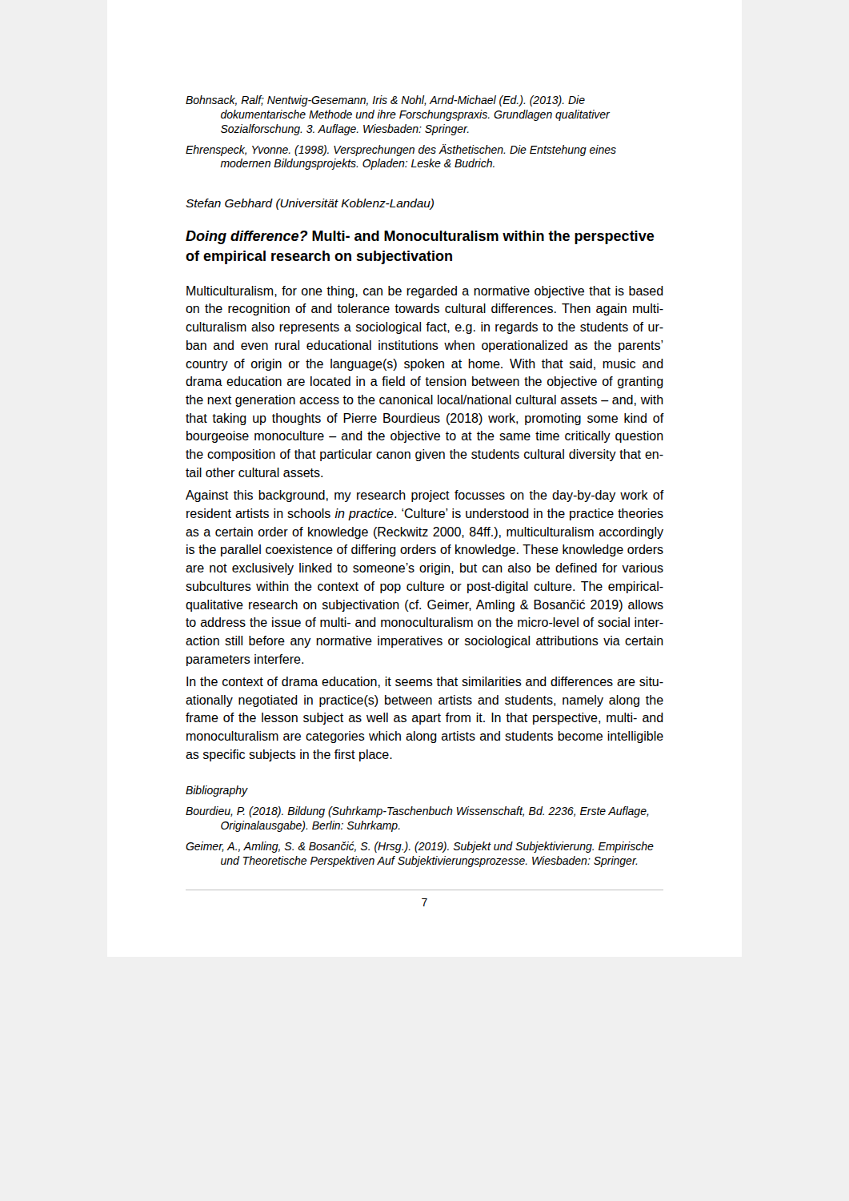Bohnsack, Ralf; Nentwig-Gesemann, Iris & Nohl, Arnd-Michael (Ed.). (2013). Die dokumentarische Methode und ihre Forschungspraxis. Grundlagen qualitativer Sozialforschung. 3. Auflage. Wiesbaden: Springer.
Ehrenspeck, Yvonne. (1998). Versprechungen des Ästhetischen. Die Entstehung eines modernen Bildungsprojekts. Opladen: Leske & Budrich.
Stefan Gebhard (Universität Koblenz-Landau)
Doing difference? Multi- and Monoculturalism within the perspective of empirical research on subjectivation
Multiculturalism, for one thing, can be regarded a normative objective that is based on the recognition of and tolerance towards cultural differences. Then again multiculturalism also represents a sociological fact, e.g. in regards to the students of urban and even rural educational institutions when operationalized as the parents’ country of origin or the language(s) spoken at home. With that said, music and drama education are located in a field of tension between the objective of granting the next generation access to the canonical local/national cultural assets – and, with that taking up thoughts of Pierre Bourdieus (2018) work, promoting some kind of bourgeoise monoculture – and the objective to at the same time critically question the composition of that particular canon given the students cultural diversity that entail other cultural assets.
Against this background, my research project focusses on the day-by-day work of resident artists in schools in practice. ‘Culture’ is understood in the practice theories as a certain order of knowledge (Reckwitz 2000, 84ff.), multiculturalism accordingly is the parallel coexistence of differing orders of knowledge. These knowledge orders are not exclusively linked to someone’s origin, but can also be defined for various subcultures within the context of pop culture or post-digital culture. The empirical-qualitative research on subjectivation (cf. Geimer, Amling & Bosančić 2019) allows to address the issue of multi- and monoculturalism on the micro-level of social interaction still before any normative imperatives or sociological attributions via certain parameters interfere.
In the context of drama education, it seems that similarities and differences are situationally negotiated in practice(s) between artists and students, namely along the frame of the lesson subject as well as apart from it. In that perspective, multi- and monoculturalism are categories which along artists and students become intelligible as specific subjects in the first place.
Bibliography
Bourdieu, P. (2018). Bildung (Suhrkamp-Taschenbuch Wissenschaft, Bd. 2236, Erste Auflage, Originalausgabe). Berlin: Suhrkamp.
Geimer, A., Amling, S. & Bosančić, S. (Hrsg.). (2019). Subjekt und Subjektivierung. Empirische und Theoretische Perspektiven Auf Subjektivierungsprozesse. Wiesbaden: Springer.
7